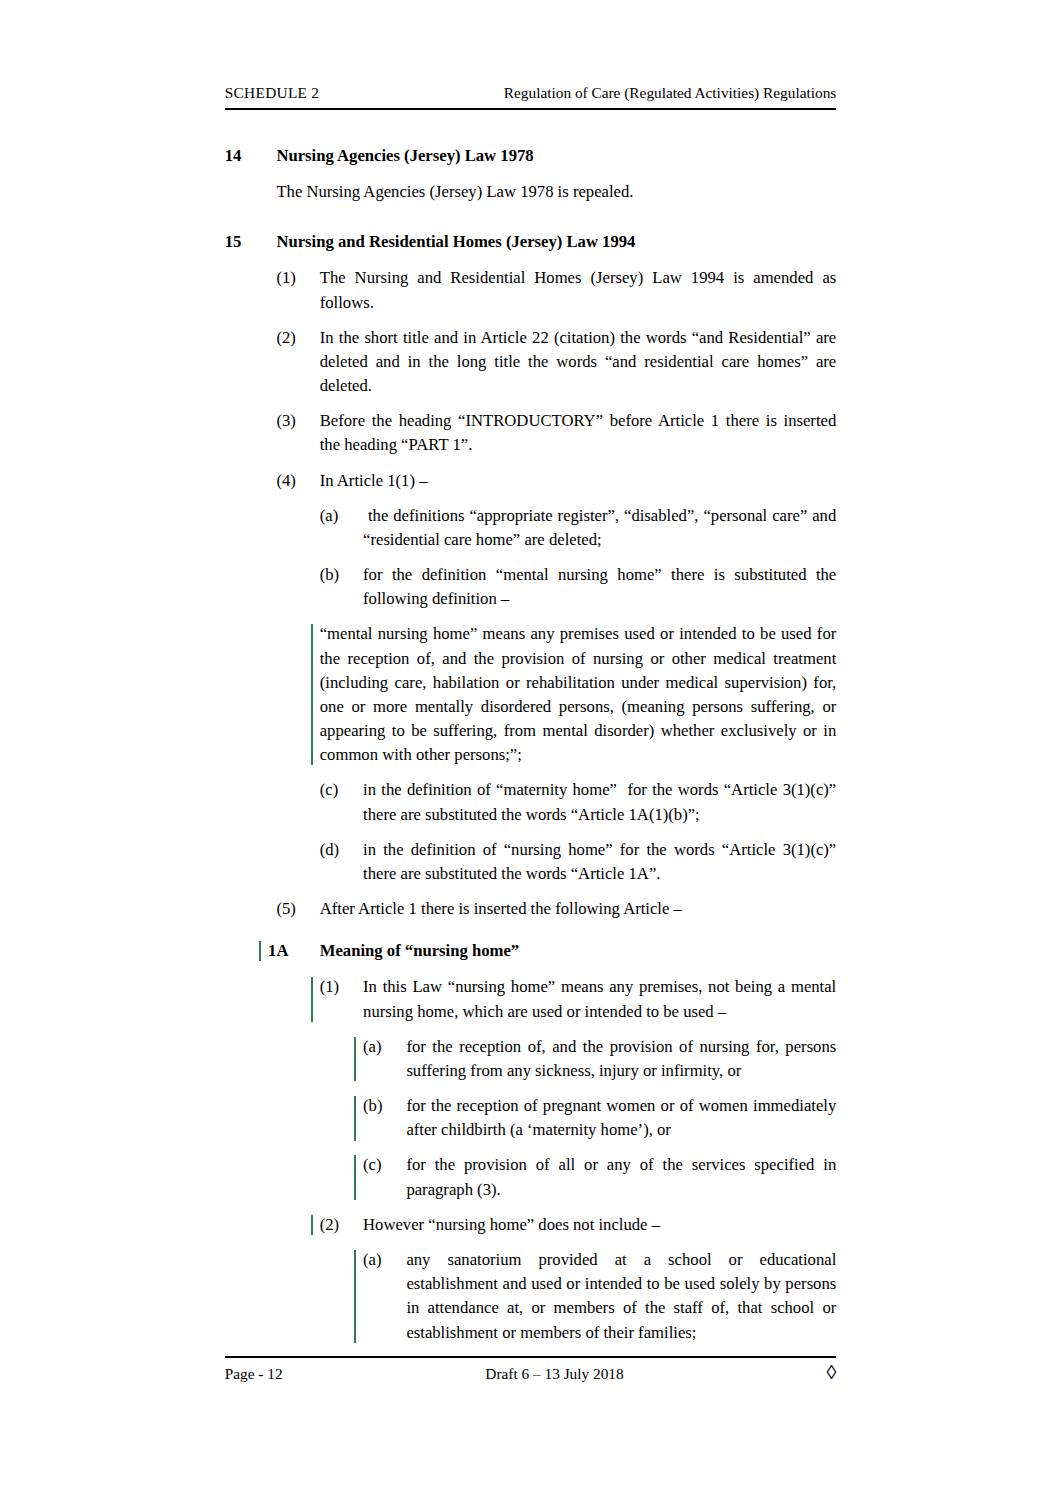SCHEDULE 2
Regulation of Care (Regulated Activities) Regulations
14 Nursing Agencies (Jersey) Law 1978
The Nursing Agencies (Jersey) Law 1978 is repealed.
15 Nursing and Residential Homes (Jersey) Law 1994
(1) The Nursing and Residential Homes (Jersey) Law 1994 is amended as follows.
(2) In the short title and in Article 22 (citation) the words “and Residential” are deleted and in the long title the words “and residential care homes” are deleted.
(3) Before the heading “INTRODUCTORY” before Article 1 there is inserted the heading “PART 1”.
(4) In Article 1(1) –
(a) the definitions “appropriate register”, “disabled”, “personal care” and “residential care home” are deleted;
(b) for the definition “mental nursing home” there is substituted the following definition –
“mental nursing home” means any premises used or intended to be used for the reception of, and the provision of nursing or other medical treatment (including care, habilation or rehabilitation under medical supervision) for, one or more mentally disordered persons, (meaning persons suffering, or appearing to be suffering, from mental disorder) whether exclusively or in common with other persons;”;
(c) in the definition of “maternity home” for the words “Article 3(1)(c)” there are substituted the words “Article 1A(1)(b)”;
(d) in the definition of “nursing home” for the words “Article 3(1)(c)” there are substituted the words “Article 1A”.
(5) After Article 1 there is inserted the following Article –
1A Meaning of “nursing home”
(1) In this Law “nursing home” means any premises, not being a mental nursing home, which are used or intended to be used –
(a) for the reception of, and the provision of nursing for, persons suffering from any sickness, injury or infirmity, or
(b) for the reception of pregnant women or of women immediately after childbirth (a ‘maternity home’), or
(c) for the provision of all or any of the services specified in paragraph (3).
(2) However “nursing home” does not include –
(a) any sanatorium provided at a school or educational establishment and used or intended to be used solely by persons in attendance at, or members of the staff of, that school or establishment or members of their families;
Page - 12
Draft 6 – 13 July 2018
◊